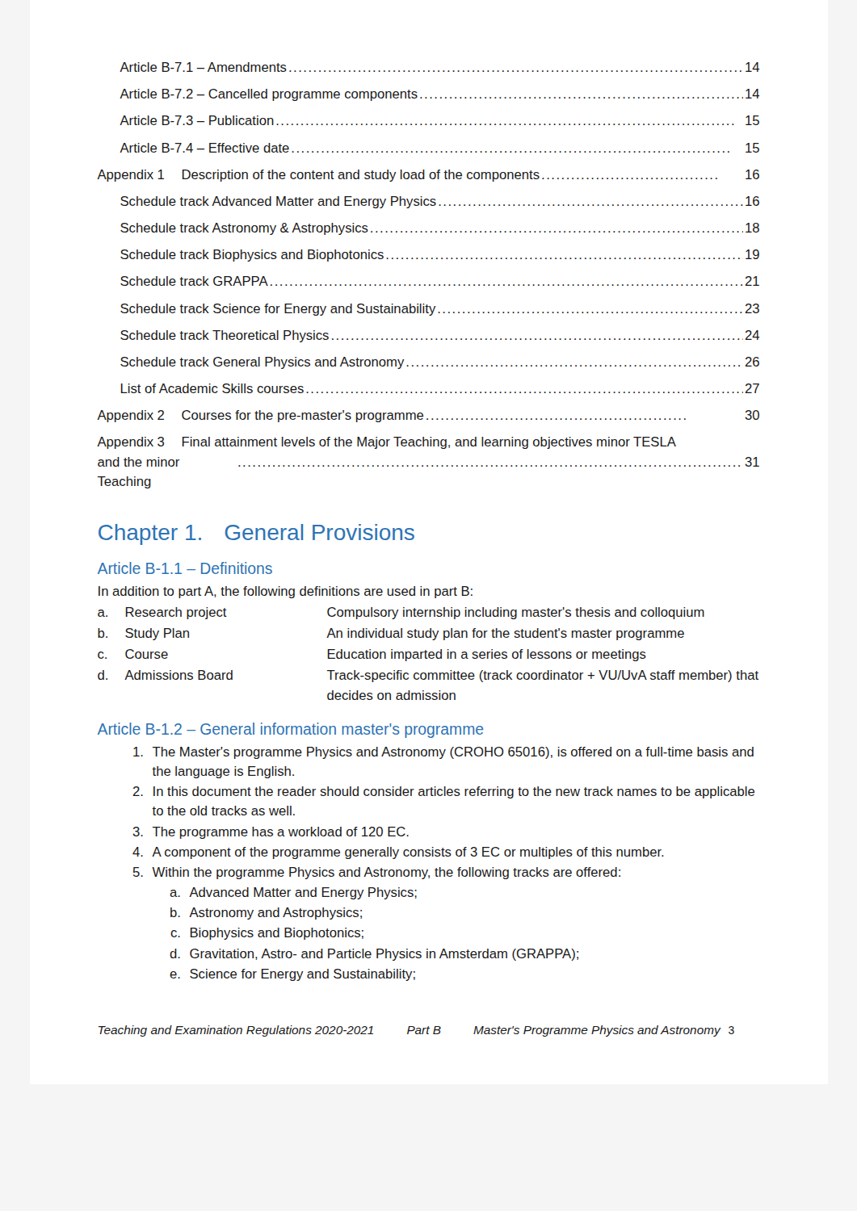Article B-7.1 – Amendments .................................................................................................. 14
Article B-7.2 – Cancelled programme components ......................................................................... 14
Article B-7.3 – Publication ............................................................................................. 15
Article B-7.4 – Effective date ......................................................................................... 15
Appendix 1 Description of the content and study load of the components .................................... 16
Schedule track Advanced Matter and Energy Physics ..................................................................... 16
Schedule track Astronomy & Astrophysics ..................................................................................... 18
Schedule track Biophysics and Biophotonics ................................................................................. 19
Schedule track GRAPPA ............................................................................................................. 21
Schedule track Science for Energy and Sustainability ....................................................................... 23
Schedule track Theoretical Physics ................................................................................................. 24
Schedule track General Physics and Astronomy ............................................................................. 26
List of Academic Skills courses ....................................................................................................... 27
Appendix 2 Courses for the pre-master's programme ..................................................... 30
Appendix 3 Final attainment levels of the Major Teaching, and learning objectives minor TESLA
and the minor Teaching ....................................................................................................... 31
Chapter 1. General Provisions
Article B-1.1 – Definitions
In addition to part A, the following definitions are used in part B:
| a. | Research project | Compulsory internship including master's thesis and colloquium |
| b. | Study Plan | An individual study plan for the student's master programme |
| c. | Course | Education imparted in a series of lessons or meetings |
| d. | Admissions Board | Track-specific committee (track coordinator + VU/UvA staff member) that decides on admission |
Article B-1.2 – General information master's programme
The Master's programme Physics and Astronomy (CROHO 65016), is offered on a full-time basis and the language is English.
In this document the reader should consider articles referring to the new track names to be applicable to the old tracks as well.
The programme has a workload of 120 EC.
A component of the programme generally consists of 3 EC or multiples of this number.
Within the programme Physics and Astronomy, the following tracks are offered:
Advanced Matter and Energy Physics;
Astronomy and Astrophysics;
Biophysics and Biophotonics;
Gravitation, Astro- and Particle Physics in Amsterdam (GRAPPA);
Science for Energy and Sustainability;
Teaching and Examination Regulations 2020-2021 Part B Master's Programme Physics and Astronomy 3